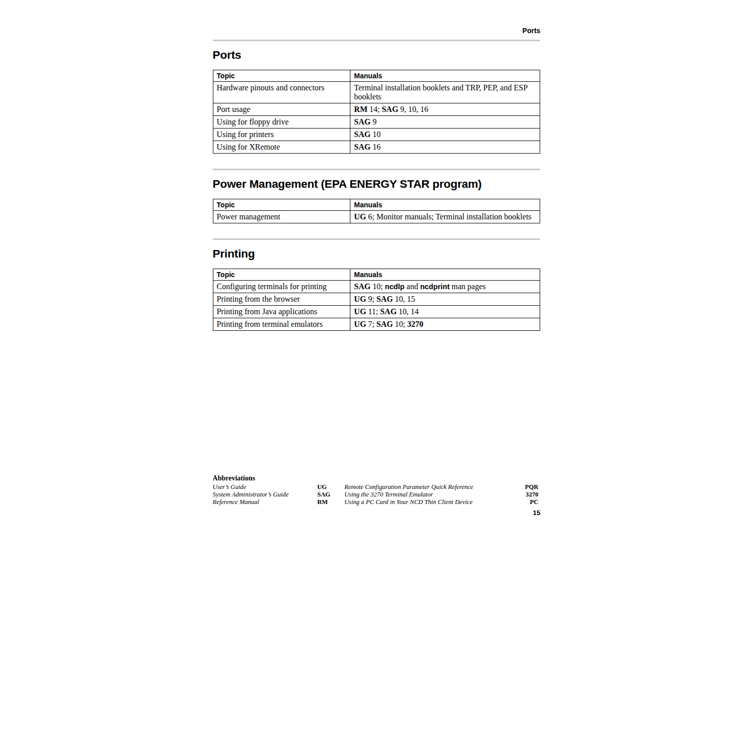Ports
Ports
| Topic | Manuals |
| --- | --- |
| Hardware pinouts and connectors | Terminal installation booklets and TRP, PEP, and ESP booklets |
| Port usage | RM 14; SAG 9, 10, 16 |
| Using for floppy drive | SAG 9 |
| Using for printers | SAG 10 |
| Using for XRemote | SAG 16 |
Power Management (EPA ENERGY STAR program)
| Topic | Manuals |
| --- | --- |
| Power management | UG 6; Monitor manuals; Terminal installation booklets |
Printing
| Topic | Manuals |
| --- | --- |
| Configuring terminals for printing | SAG 10; ncdlp and ncdprint man pages |
| Printing from the browser | UG 9; SAG 10, 15 |
| Printing from Java applications | UG 11; SAG 10, 14 |
| Printing from terminal emulators | UG 7; SAG 10; 3270 |
Abbreviations
| User’s Guide | UG | Remote Configuration Parameter Quick Reference | PQR |
| System Administrator’s Guide | SAG | Using the 3270 Terminal Emulator | 3270 |
| Reference Manual | RM | Using a PC Card in Your NCD Thin Client Device | PC |
15